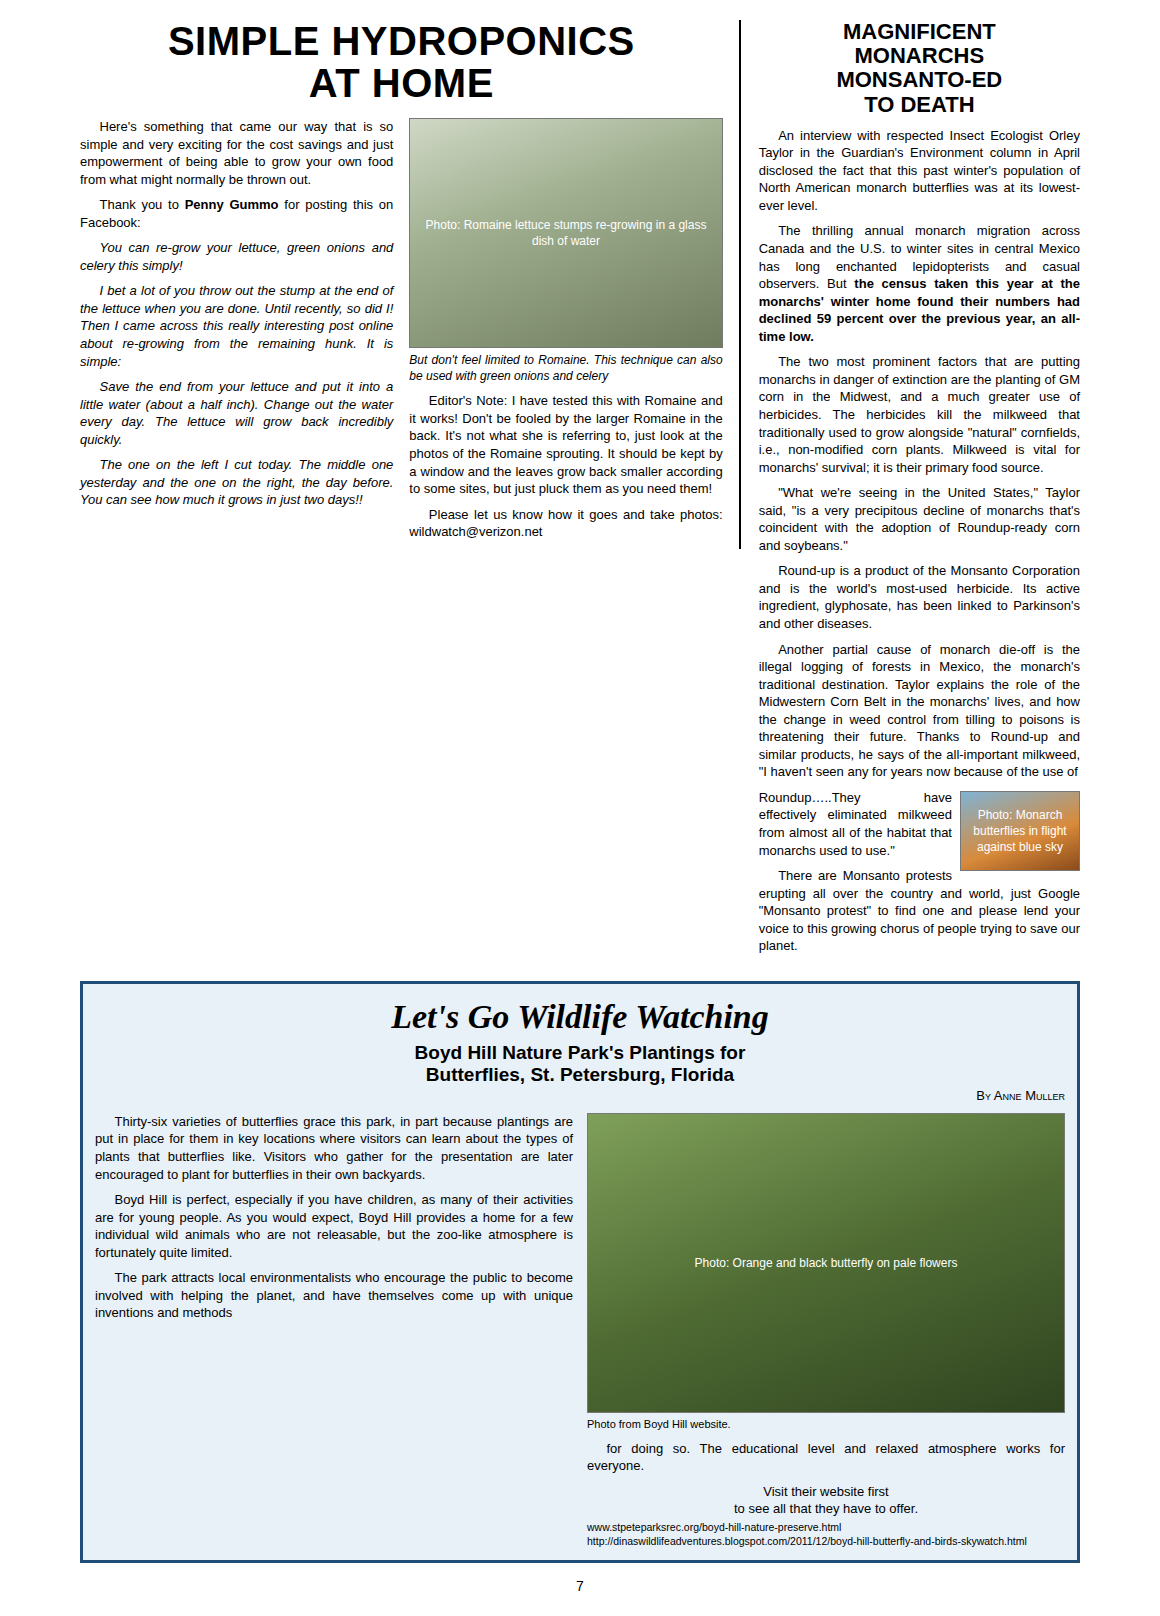Simple Hydroponics
at Home
Here's something that came our way that is so simple and very exciting for the cost savings and just empowerment of being able to grow your own food from what might normally be thrown out.
Thank you to Penny Gummo for posting this on Facebook:
You can re-grow your lettuce, green onions and celery this simply!
I bet a lot of you throw out the stump at the end of the lettuce when you are done. Until recently, so did I! Then I came across this really interesting post online about re-growing from the remaining hunk. It is simple:
Save the end from your lettuce and put it into a little water (about a half inch). Change out the water every day. The lettuce will grow back incredibly quickly.
The one on the left I cut today. The middle one yesterday and the one on the right, the day before. You can see how much it grows in just two days!!
Photo: Romaine lettuce stumps re-growing in a glass dish of water
But don't feel limited to Romaine. This technique can also be used with green onions and celery
Editor's Note: I have tested this with Romaine and it works! Don't be fooled by the larger Romaine in the back. It's not what she is referring to, just look at the photos of the Romaine sprouting. It should be kept by a window and the leaves grow back smaller according to some sites, but just pluck them as you need them!
Please let us know how it goes and take photos: wildwatch@verizon.net
Magnificent
Monarchs
Monsanto-ed
to Death
An interview with respected Insect Ecologist Orley Taylor in the Guardian's Environment column in April disclosed the fact that this past winter's population of North American monarch butterflies was at its lowest-ever level.
The thrilling annual monarch migration across Canada and the U.S. to winter sites in central Mexico has long enchanted lepidopterists and casual observers. But the census taken this year at the monarchs' winter home found their numbers had declined 59 percent over the previous year, an all-time low.
The two most prominent factors that are putting monarchs in danger of extinction are the planting of GM corn in the Midwest, and a much greater use of herbicides. The herbicides kill the milkweed that traditionally used to grow alongside "natural" cornfields, i.e., non-modified corn plants. Milkweed is vital for monarchs' survival; it is their primary food source.
"What we're seeing in the United States," Taylor said, "is a very precipitous decline of monarchs that's coincident with the adoption of Roundup-ready corn and soybeans."
Round-up is a product of the Monsanto Corporation and is the world's most-used herbicide. Its active ingredient, glyphosate, has been linked to Parkinson's and other diseases.
Another partial cause of monarch die-off is the illegal logging of forests in Mexico, the monarch's traditional destination. Taylor explains the role of the Midwestern Corn Belt in the monarchs' lives, and how the change in weed control from tilling to poisons is threatening their future. Thanks to Round-up and similar products, he says of the all-important milkweed, "I haven't seen any for years now because of the use of
Photo: Monarch butterflies in flight against blue sky
Roundup…..They have effectively eliminated milkweed from almost all of the habitat that monarchs used to use."
There are Monsanto protests erupting all over the country and world, just Google "Monsanto protest" to find one and please lend your voice to this growing chorus of people trying to save our planet.
Let's Go Wildlife Watching
Boyd Hill Nature Park's Plantings for
Butterflies, St. Petersburg, Florida
By Anne Muller
Thirty-six varieties of butterflies grace this park, in part because plantings are put in place for them in key locations where visitors can learn about the types of plants that butterflies like. Visitors who gather for the presentation are later encouraged to plant for butterflies in their own backyards.
Boyd Hill is perfect, especially if you have children, as many of their activities are for young people. As you would expect, Boyd Hill provides a home for a few individual wild animals who are not releasable, but the zoo-like atmosphere is fortunately quite limited.
The park attracts local environmentalists who encourage the public to become involved with helping the planet, and have themselves come up with unique inventions and methods
Photo: Orange and black butterfly on pale flowers
Photo from Boyd Hill website.
for doing so. The educational level and relaxed atmosphere works for everyone.
Visit their website first
to see all that they have to offer.
www.stpeteparksrec.org/boyd-hill-nature-preserve.html
http://dinaswildlifeadventures.blogspot.com/2011/12/boyd-hill-butterfly-and-birds-skywatch.html
7